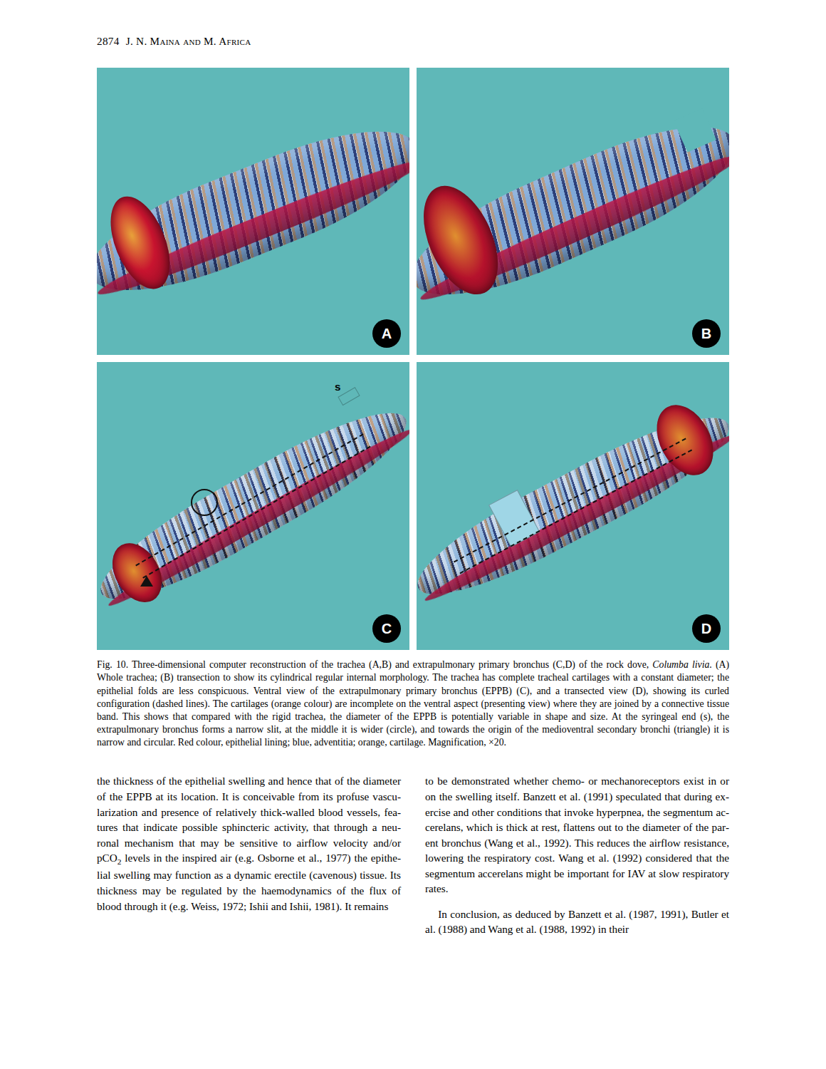2874 J. N. Maina and M. Africa
A
B
s
C
D
Fig. 10. Three-dimensional computer reconstruction of the trachea (A,B) and extrapulmonary primary bronchus (C,D) of the rock dove, Columba livia. (A) Whole trachea; (B) transection to show its cylindrical regular internal morphology. The trachea has complete tracheal cartilages with a constant diameter; the epithelial folds are less conspicuous. Ventral view of the extrapulmonary primary bronchus (EPPB) (C), and a transected view (D), showing its curled configuration (dashed lines). The cartilages (orange colour) are incomplete on the ventral aspect (presenting view) where they are joined by a connective tissue band. This shows that compared with the rigid trachea, the diameter of the EPPB is potentially variable in shape and size. At the syringeal end (s), the extrapulmonary bronchus forms a narrow slit, at the middle it is wider (circle), and towards the origin of the medioventral secondary bronchi (triangle) it is narrow and circular. Red colour, epithelial lining; blue, adventitia; orange, cartilage. Magnification, ×20.
the thickness of the epithelial swelling and hence that of the diameter of the EPPB at its location. It is conceivable from its profuse vascularization and presence of relatively thick-walled blood vessels, features that indicate possible sphincteric activity, that through a neuronal mechanism that may be sensitive to airflow velocity and/or pCO2 levels in the inspired air (e.g. Osborne et al., 1977) the epithelial swelling may function as a dynamic erectile (cavenous) tissue. Its thickness may be regulated by the haemodynamics of the flux of blood through it (e.g. Weiss, 1972; Ishii and Ishii, 1981). It remains
to be demonstrated whether chemo- or mechanoreceptors exist in or on the swelling itself. Banzett et al. (1991) speculated that during exercise and other conditions that invoke hyperpnea, the segmentum accerelans, which is thick at rest, flattens out to the diameter of the parent bronchus (Wang et al., 1992). This reduces the airflow resistance, lowering the respiratory cost. Wang et al. (1992) considered that the segmentum accerelans might be important for IAV at slow respiratory rates.
In conclusion, as deduced by Banzett et al. (1987, 1991), Butler et al. (1988) and Wang et al. (1988, 1992) in their